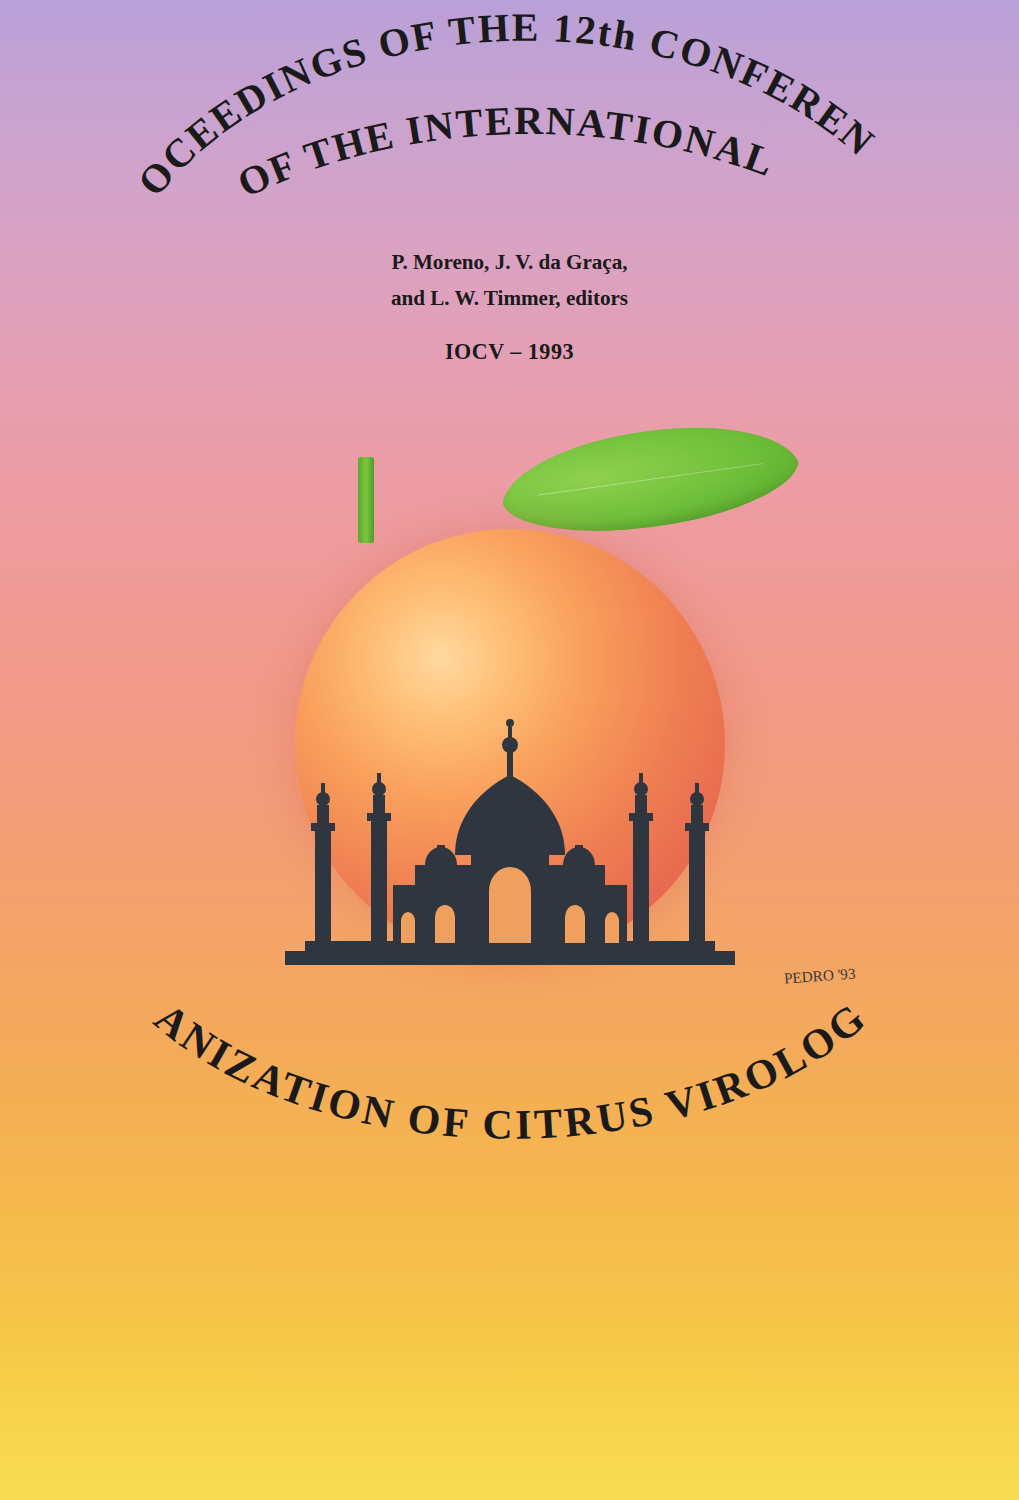PROCEEDINGS OF THE 12th CONFERENCE OF THE INTERNATIONAL
P. Moreno, J. V. da Graça,
and L. W. Timmer, editors
IOCV – 1993
PEDRO '93
ORGANIZATION OF CITRUS VIROLOGISTS